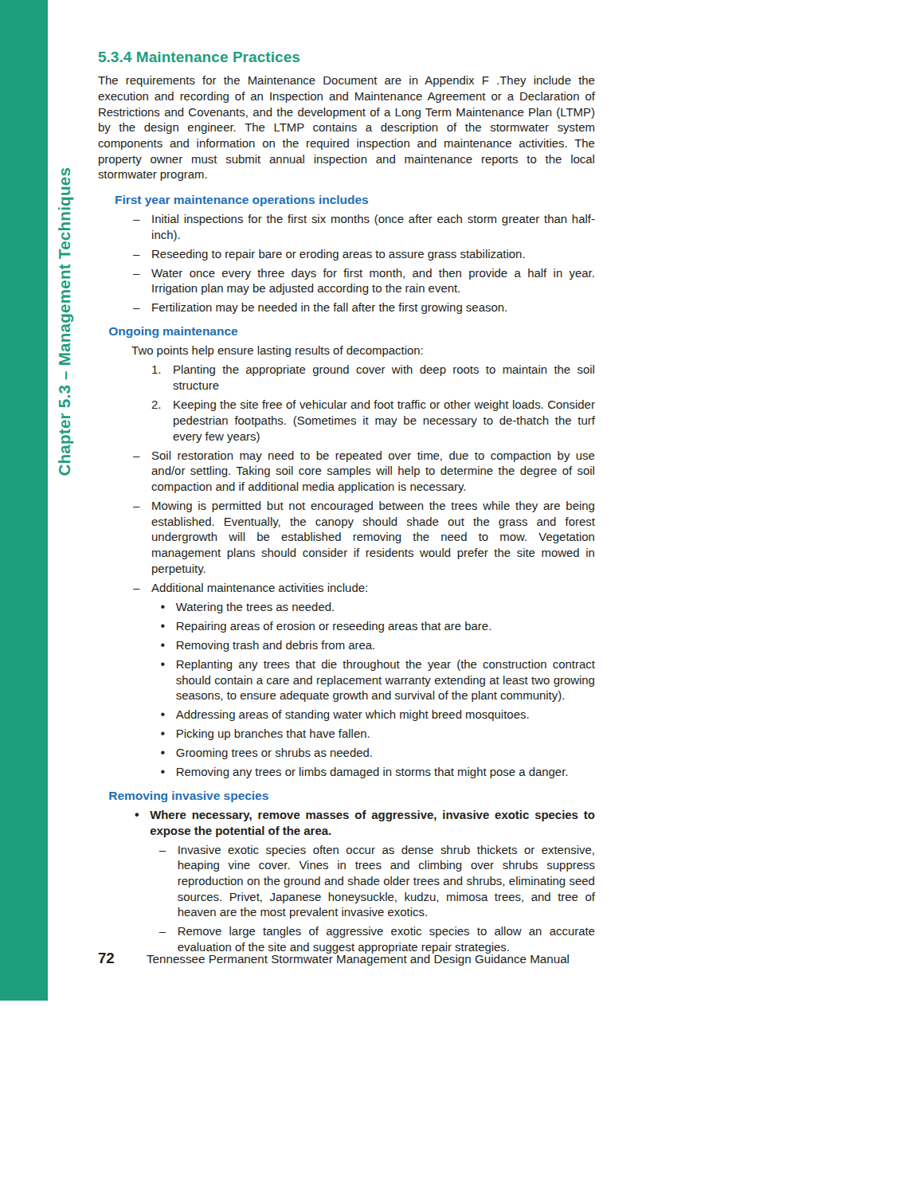Chapter 5.3 – Management Techniques
5.3.4 Maintenance Practices
The requirements for the Maintenance Document are in Appendix F .They include the execution and recording of an Inspection and Maintenance Agreement or a Declaration of Restrictions and Covenants, and the development of a Long Term Maintenance Plan (LTMP) by the design engineer. The LTMP contains a description of the stormwater system components and information on the required inspection and maintenance activities. The property owner must submit annual inspection and maintenance reports to the local stormwater program.
First year maintenance operations includes
Initial inspections for the first six months (once after each storm greater than half- inch).
Reseeding to repair bare or eroding areas to assure grass stabilization.
Water once every three days for first month, and then provide a half in year. Irrigation plan may be adjusted according to the rain event.
Fertilization may be needed in the fall after the first growing season.
Ongoing maintenance
Two points help ensure lasting results of decompaction:
1. Planting the appropriate ground cover with deep roots to maintain the soil structure
2. Keeping the site free of vehicular and foot traffic or other weight loads. Consider pedestrian footpaths. (Sometimes it may be necessary to de-thatch the turf every few years)
Soil restoration may need to be repeated over time, due to compaction by use and/or settling. Taking soil core samples will help to determine the degree of soil compaction and if additional media application is necessary.
Mowing is permitted but not encouraged between the trees while they are being established. Eventually, the canopy should shade out the grass and forest undergrowth will be established removing the need to mow. Vegetation management plans should consider if residents would prefer the site mowed in perpetuity.
Additional maintenance activities include:
Watering the trees as needed.
Repairing areas of erosion or reseeding areas that are bare.
Removing trash and debris from area.
Replanting any trees that die throughout the year (the construction contract should contain a care and replacement warranty extending at least two growing seasons, to ensure adequate growth and survival of the plant community).
Addressing areas of standing water which might breed mosquitoes.
Picking up branches that have fallen.
Grooming trees or shrubs as needed.
Removing any trees or limbs damaged in storms that might pose a danger.
Removing invasive species
Where necessary, remove masses of aggressive, invasive exotic species to expose the potential of the area.
Invasive exotic species often occur as dense shrub thickets or extensive, heaping vine cover. Vines in trees and climbing over shrubs suppress reproduction on the ground and shade older trees and shrubs, eliminating seed sources. Privet, Japanese honeysuckle, kudzu, mimosa trees, and tree of heaven are the most prevalent invasive exotics.
Remove large tangles of aggressive exotic species to allow an accurate evaluation of the site and suggest appropriate repair strategies.
72
Tennessee Permanent Stormwater Management and Design Guidance Manual